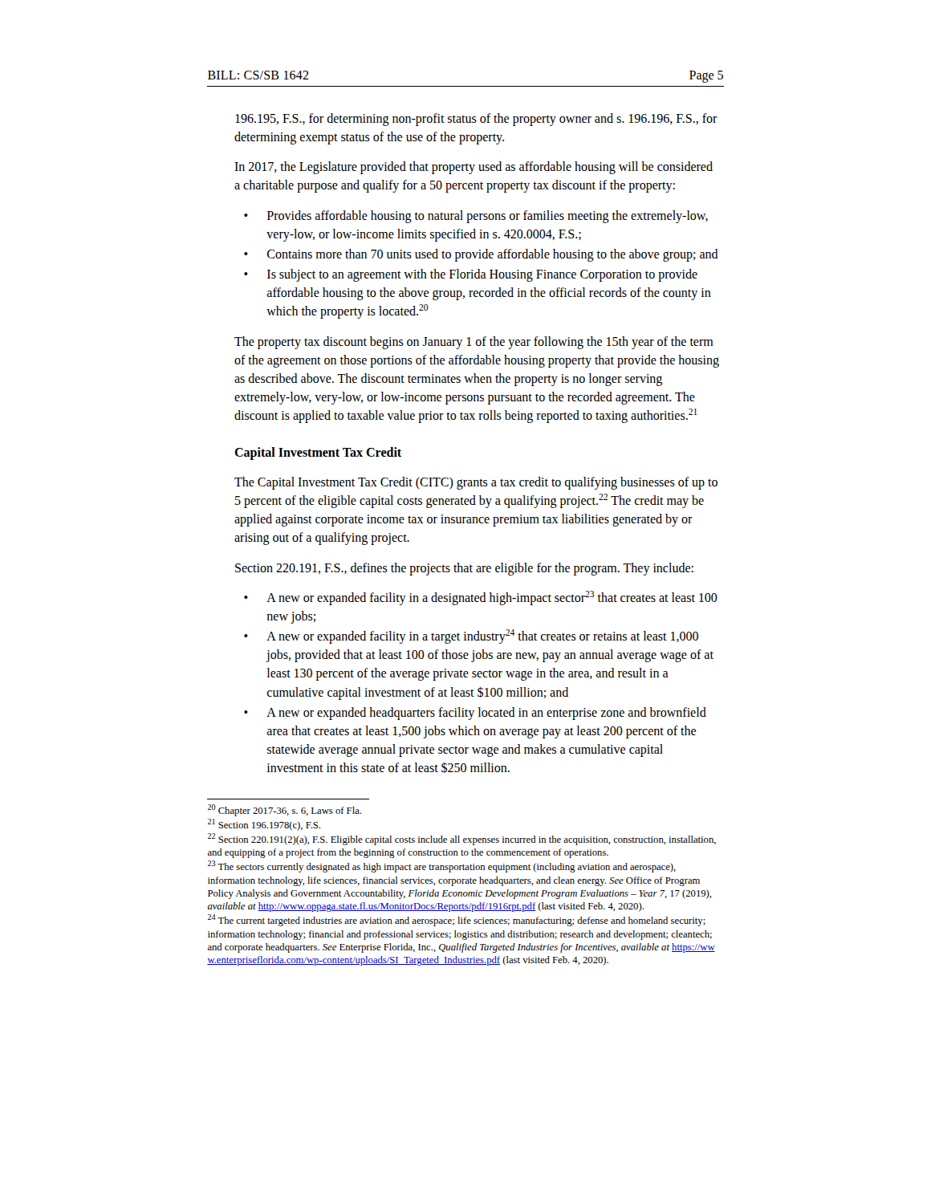BILL: CS/SB 1642
Page 5
196.195, F.S., for determining non-profit status of the property owner and s. 196.196, F.S., for determining exempt status of the use of the property.
In 2017, the Legislature provided that property used as affordable housing will be considered a charitable purpose and qualify for a 50 percent property tax discount if the property:
Provides affordable housing to natural persons or families meeting the extremely-low, very-low, or low-income limits specified in s. 420.0004, F.S.;
Contains more than 70 units used to provide affordable housing to the above group; and
Is subject to an agreement with the Florida Housing Finance Corporation to provide affordable housing to the above group, recorded in the official records of the county in which the property is located.20
The property tax discount begins on January 1 of the year following the 15th year of the term of the agreement on those portions of the affordable housing property that provide the housing as described above. The discount terminates when the property is no longer serving extremely-low, very-low, or low-income persons pursuant to the recorded agreement. The discount is applied to taxable value prior to tax rolls being reported to taxing authorities.21
Capital Investment Tax Credit
The Capital Investment Tax Credit (CITC) grants a tax credit to qualifying businesses of up to 5 percent of the eligible capital costs generated by a qualifying project.22 The credit may be applied against corporate income tax or insurance premium tax liabilities generated by or arising out of a qualifying project.
Section 220.191, F.S., defines the projects that are eligible for the program. They include:
A new or expanded facility in a designated high-impact sector23 that creates at least 100 new jobs;
A new or expanded facility in a target industry24 that creates or retains at least 1,000 jobs, provided that at least 100 of those jobs are new, pay an annual average wage of at least 130 percent of the average private sector wage in the area, and result in a cumulative capital investment of at least $100 million; and
A new or expanded headquarters facility located in an enterprise zone and brownfield area that creates at least 1,500 jobs which on average pay at least 200 percent of the statewide average annual private sector wage and makes a cumulative capital investment in this state of at least $250 million.
20 Chapter 2017-36, s. 6, Laws of Fla.
21 Section 196.1978(c), F.S.
22 Section 220.191(2)(a), F.S. Eligible capital costs include all expenses incurred in the acquisition, construction, installation, and equipping of a project from the beginning of construction to the commencement of operations.
23 The sectors currently designated as high impact are transportation equipment (including aviation and aerospace), information technology, life sciences, financial services, corporate headquarters, and clean energy. See Office of Program Policy Analysis and Government Accountability, Florida Economic Development Program Evaluations – Year 7, 17 (2019), available at http://www.oppaga.state.fl.us/MonitorDocs/Reports/pdf/1916rpt.pdf (last visited Feb. 4, 2020).
24 The current targeted industries are aviation and aerospace; life sciences; manufacturing; defense and homeland security; information technology; financial and professional services; logistics and distribution; research and development; cleantech; and corporate headquarters. See Enterprise Florida, Inc., Qualified Targeted Industries for Incentives, available at https://www.enterpriseflorida.com/wp-content/uploads/SI_Targeted_Industries.pdf (last visited Feb. 4, 2020).